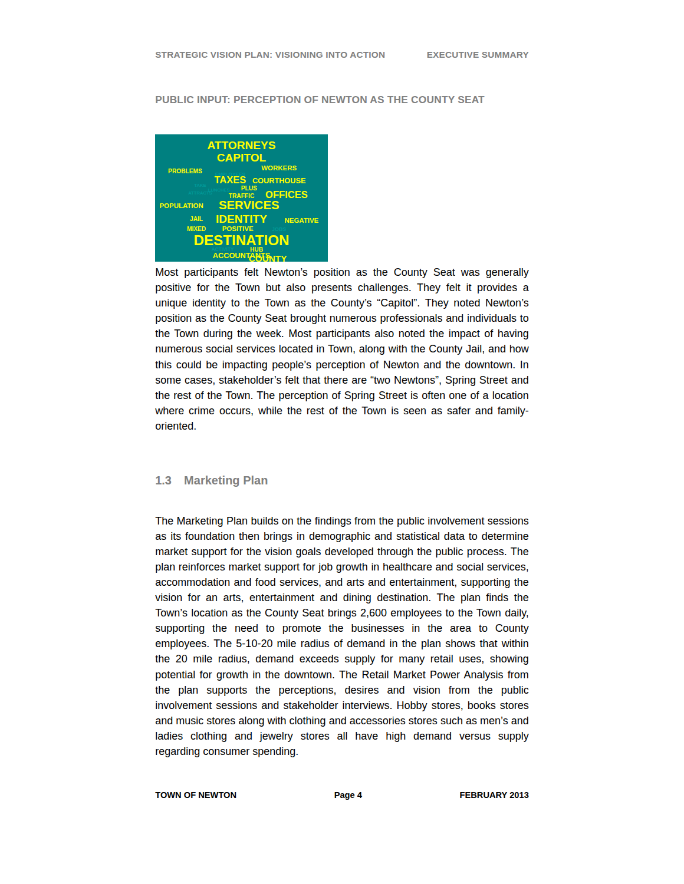Strategic Vision Plan: Visioning into Action
Executive Summary
Public Input: Perception of Newton as the County Seat
Most participants felt Newton’s position as the County Seat was generally positive for the Town but also presents challenges. They felt it provides a unique identity to the Town as the County’s “Capitol”. They noted Newton’s position as the County Seat brought numerous professionals and individuals to the Town during the week. Most participants also noted the impact of having numerous social services located in Town, along with the County Jail, and how this could be impacting people’s perception of Newton and the downtown. In some cases, stakeholder’s felt that there are “two Newtons”, Spring Street and the rest of the Town. The perception of Spring Street is often one of a location where crime occurs, while the rest of the Town is seen as safer and family-oriented.
1.3 Marketing Plan
The Marketing Plan builds on the findings from the public involvement sessions as its foundation then brings in demographic and statistical data to determine market support for the vision goals developed through the public process. The plan reinforces market support for job growth in healthcare and social services, accommodation and food services, and arts and entertainment, supporting the vision for an arts, entertainment and dining destination. The plan finds the Town’s location as the County Seat brings 2,600 employees to the Town daily, supporting the need to promote the businesses in the area to County employees. The 5-10-20 mile radius of demand in the plan shows that within the 20 mile radius, demand exceeds supply for many retail uses, showing potential for growth in the downtown. The Retail Market Power Analysis from the plan supports the perceptions, desires and vision from the public involvement sessions and stakeholder interviews. Hobby stores, books stores and music stores along with clothing and accessories stores such as men’s and ladies clothing and jewelry stores all have high demand versus supply regarding consumer spending.
TOWN OF NEWTON
Page 4
FEBRUARY 2013